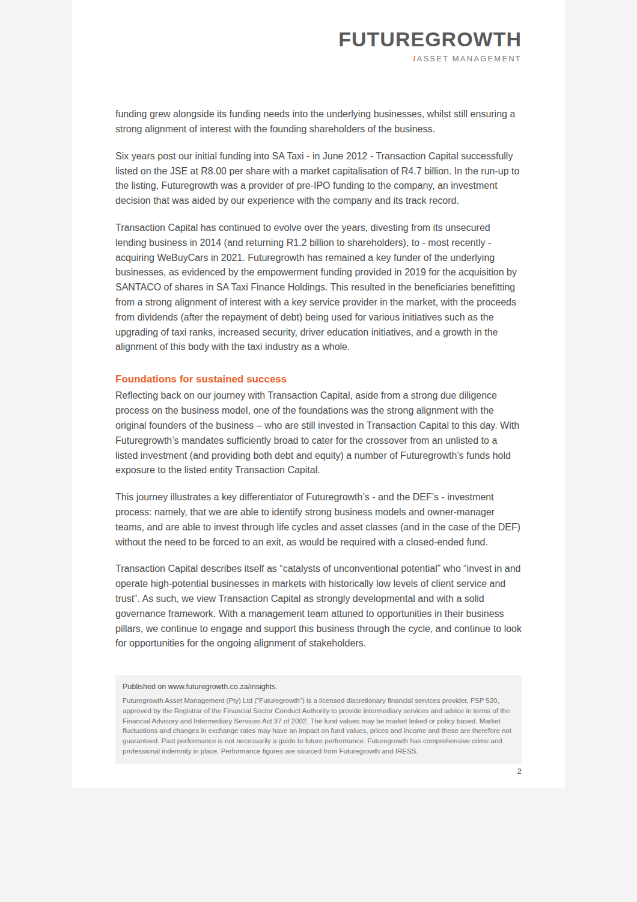FUTUREGROWTH
/ASSET MANAGEMENT
funding grew alongside its funding needs into the underlying businesses, whilst still ensuring a strong alignment of interest with the founding shareholders of the business.
Six years post our initial funding into SA Taxi - in June 2012 - Transaction Capital successfully listed on the JSE at R8.00 per share with a market capitalisation of R4.7 billion. In the run-up to the listing, Futuregrowth was a provider of pre-IPO funding to the company, an investment decision that was aided by our experience with the company and its track record.
Transaction Capital has continued to evolve over the years, divesting from its unsecured lending business in 2014 (and returning R1.2 billion to shareholders), to - most recently - acquiring WeBuyCars in 2021. Futuregrowth has remained a key funder of the underlying businesses, as evidenced by the empowerment funding provided in 2019 for the acquisition by SANTACO of shares in SA Taxi Finance Holdings. This resulted in the beneficiaries benefitting from a strong alignment of interest with a key service provider in the market, with the proceeds from dividends (after the repayment of debt) being used for various initiatives such as the upgrading of taxi ranks, increased security, driver education initiatives, and a growth in the alignment of this body with the taxi industry as a whole.
Foundations for sustained success
Reflecting back on our journey with Transaction Capital, aside from a strong due diligence process on the business model, one of the foundations was the strong alignment with the original founders of the business – who are still invested in Transaction Capital to this day. With Futuregrowth’s mandates sufficiently broad to cater for the crossover from an unlisted to a listed investment (and providing both debt and equity) a number of Futuregrowth’s funds hold exposure to the listed entity Transaction Capital.
This journey illustrates a key differentiator of Futuregrowth’s - and the DEF’s - investment process: namely, that we are able to identify strong business models and owner-manager teams, and are able to invest through life cycles and asset classes (and in the case of the DEF) without the need to be forced to an exit, as would be required with a closed-ended fund.
Transaction Capital describes itself as “catalysts of unconventional potential” who “invest in and operate high-potential businesses in markets with historically low levels of client service and trust”. As such, we view Transaction Capital as strongly developmental and with a solid governance framework. With a management team attuned to opportunities in their business pillars, we continue to engage and support this business through the cycle, and continue to look for opportunities for the ongoing alignment of stakeholders.
Published on www.futuregrowth.co.za/insights.
Futuregrowth Asset Management (Pty) Ltd ("Futuregrowth") is a licensed discretionary financial services provider, FSP 520, approved by the Registrar of the Financial Sector Conduct Authority to provide intermediary services and advice in terms of the Financial Advisory and Intermediary Services Act 37 of 2002. The fund values may be market linked or policy based. Market fluctuations and changes in exchange rates may have an impact on fund values, prices and income and these are therefore not guaranteed. Past performance is not necessarily a guide to future performance. Futuregrowth has comprehensive crime and professional indemnity in place. Performance figures are sourced from Futuregrowth and IRESS.
2